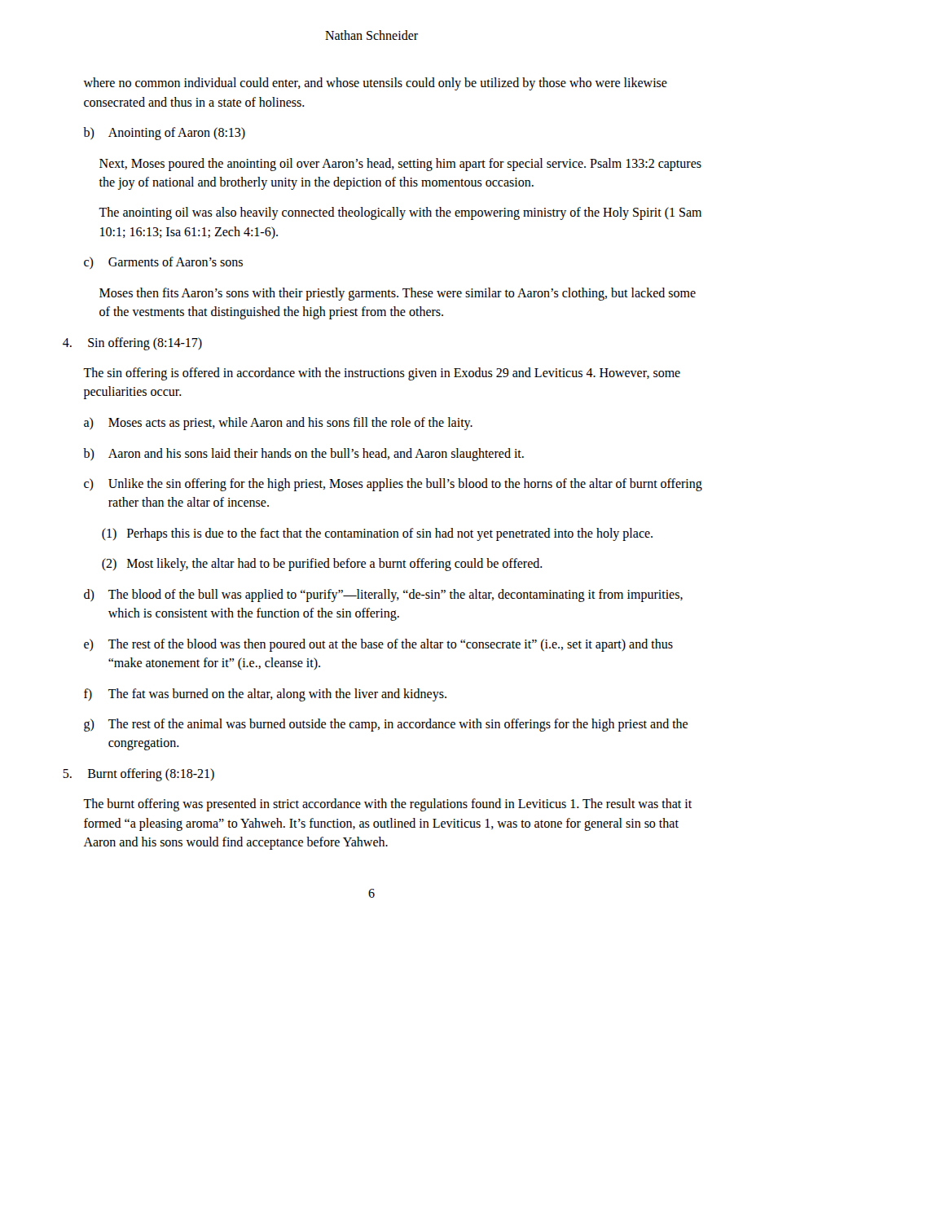Nathan Schneider
where no common individual could enter, and whose utensils could only be utilized by those who were likewise consecrated and thus in a state of holiness.
b) Anointing of Aaron (8:13)
Next, Moses poured the anointing oil over Aaron’s head, setting him apart for special service. Psalm 133:2 captures the joy of national and brotherly unity in the depiction of this momentous occasion.
The anointing oil was also heavily connected theologically with the empowering ministry of the Holy Spirit (1 Sam 10:1; 16:13; Isa 61:1; Zech 4:1-6).
c) Garments of Aaron’s sons
Moses then fits Aaron’s sons with their priestly garments. These were similar to Aaron’s clothing, but lacked some of the vestments that distinguished the high priest from the others.
4. Sin offering (8:14-17)
The sin offering is offered in accordance with the instructions given in Exodus 29 and Leviticus 4. However, some peculiarities occur.
a) Moses acts as priest, while Aaron and his sons fill the role of the laity.
b) Aaron and his sons laid their hands on the bull’s head, and Aaron slaughtered it.
c) Unlike the sin offering for the high priest, Moses applies the bull’s blood to the horns of the altar of burnt offering rather than the altar of incense.
(1) Perhaps this is due to the fact that the contamination of sin had not yet penetrated into the holy place.
(2) Most likely, the altar had to be purified before a burnt offering could be offered.
d) The blood of the bull was applied to “purify”—literally, “de-sin” the altar, decontaminating it from impurities, which is consistent with the function of the sin offering.
e) The rest of the blood was then poured out at the base of the altar to “consecrate it” (i.e., set it apart) and thus “make atonement for it” (i.e., cleanse it).
f) The fat was burned on the altar, along with the liver and kidneys.
g) The rest of the animal was burned outside the camp, in accordance with sin offerings for the high priest and the congregation.
5. Burnt offering (8:18-21)
The burnt offering was presented in strict accordance with the regulations found in Leviticus 1. The result was that it formed “a pleasing aroma” to Yahweh. It’s function, as outlined in Leviticus 1, was to atone for general sin so that Aaron and his sons would find acceptance before Yahweh.
6